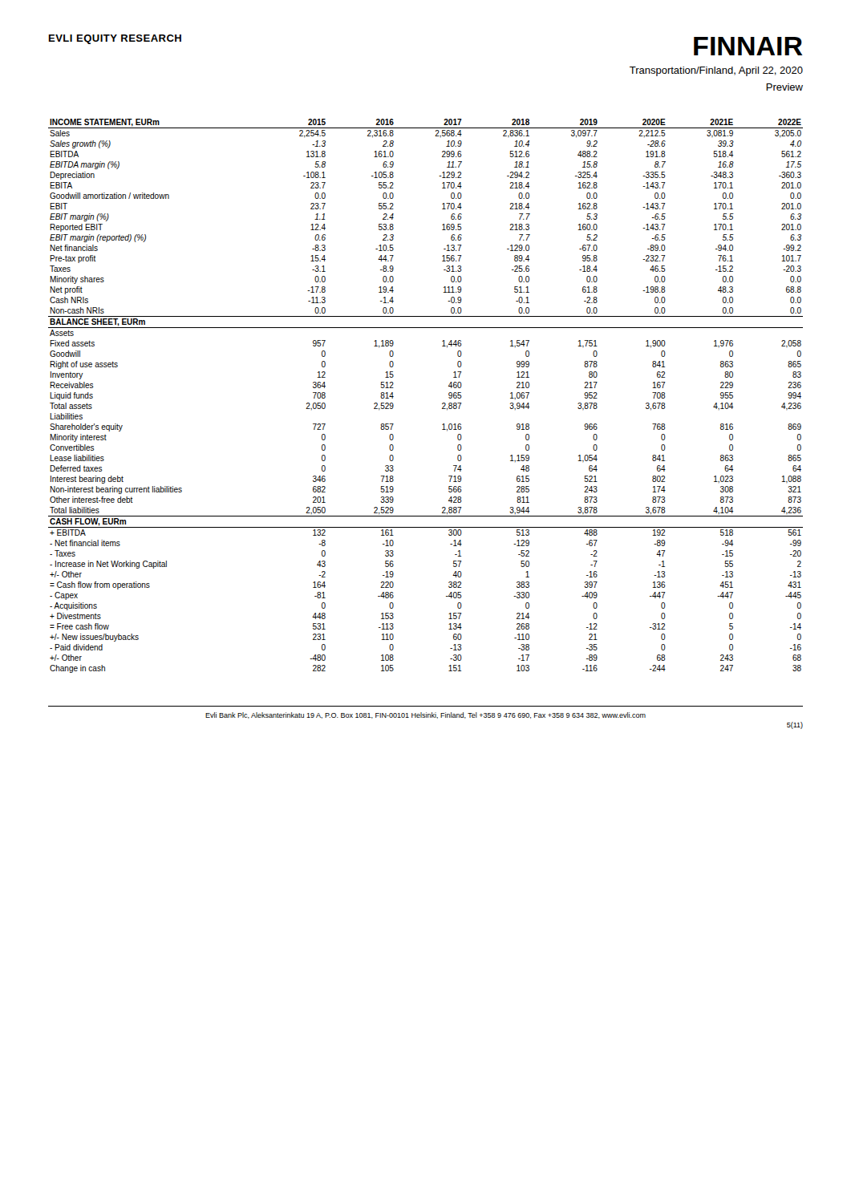EVLI EQUITY RESEARCH
FINNAIR
Transportation/Finland, April 22, 2020
Preview
| INCOME STATEMENT, EURm | 2015 | 2016 | 2017 | 2018 | 2019 | 2020E | 2021E | 2022E |
| --- | --- | --- | --- | --- | --- | --- | --- | --- |
| Sales | 2,254.5 | 2,316.8 | 2,568.4 | 2,836.1 | 3,097.7 | 2,212.5 | 3,081.9 | 3,205.0 |
| Sales growth (%) | -1.3 | 2.8 | 10.9 | 10.4 | 9.2 | -28.6 | 39.3 | 4.0 |
| EBITDA | 131.8 | 161.0 | 299.6 | 512.6 | 488.2 | 191.8 | 518.4 | 561.2 |
| EBITDA margin (%) | 5.8 | 6.9 | 11.7 | 18.1 | 15.8 | 8.7 | 16.8 | 17.5 |
| Depreciation | -108.1 | -105.8 | -129.2 | -294.2 | -325.4 | -335.5 | -348.3 | -360.3 |
| EBITA | 23.7 | 55.2 | 170.4 | 218.4 | 162.8 | -143.7 | 170.1 | 201.0 |
| Goodwill amortization / writedown | 0.0 | 0.0 | 0.0 | 0.0 | 0.0 | 0.0 | 0.0 | 0.0 |
| EBIT | 23.7 | 55.2 | 170.4 | 218.4 | 162.8 | -143.7 | 170.1 | 201.0 |
| EBIT margin (%) | 1.1 | 2.4 | 6.6 | 7.7 | 5.3 | -6.5 | 5.5 | 6.3 |
| Reported EBIT | 12.4 | 53.8 | 169.5 | 218.3 | 160.0 | -143.7 | 170.1 | 201.0 |
| EBIT margin (reported) (%) | 0.6 | 2.3 | 6.6 | 7.7 | 5.2 | -6.5 | 5.5 | 6.3 |
| Net financials | -8.3 | -10.5 | -13.7 | -129.0 | -67.0 | -89.0 | -94.0 | -99.2 |
| Pre-tax profit | 15.4 | 44.7 | 156.7 | 89.4 | 95.8 | -232.7 | 76.1 | 101.7 |
| Taxes | -3.1 | -8.9 | -31.3 | -25.6 | -18.4 | 46.5 | -15.2 | -20.3 |
| Minority shares | 0.0 | 0.0 | 0.0 | 0.0 | 0.0 | 0.0 | 0.0 | 0.0 |
| Net profit | -17.8 | 19.4 | 111.9 | 51.1 | 61.8 | -198.8 | 48.3 | 68.8 |
| Cash NRIs | -11.3 | -1.4 | -0.9 | -0.1 | -2.8 | 0.0 | 0.0 | 0.0 |
| Non-cash NRIs | 0.0 | 0.0 | 0.0 | 0.0 | 0.0 | 0.0 | 0.0 | 0.0 |
| BALANCE SHEET, EURm |
| Assets |
| Fixed assets | 957 | 1,189 | 1,446 | 1,547 | 1,751 | 1,900 | 1,976 | 2,058 |
| Goodwill | 0 | 0 | 0 | 0 | 0 | 0 | 0 | 0 |
| Right of use assets | 0 | 0 | 0 | 999 | 878 | 841 | 863 | 865 |
| Inventory | 12 | 15 | 17 | 121 | 80 | 62 | 80 | 83 |
| Receivables | 364 | 512 | 460 | 210 | 217 | 167 | 229 | 236 |
| Liquid funds | 708 | 814 | 965 | 1,067 | 952 | 708 | 955 | 994 |
| Total assets | 2,050 | 2,529 | 2,887 | 3,944 | 3,878 | 3,678 | 4,104 | 4,236 |
| Liabilities |
| Shareholder's equity | 727 | 857 | 1,016 | 918 | 966 | 768 | 816 | 869 |
| Minority interest | 0 | 0 | 0 | 0 | 0 | 0 | 0 | 0 |
| Convertibles | 0 | 0 | 0 | 0 | 0 | 0 | 0 | 0 |
| Lease liabilities | 0 | 0 | 0 | 1,159 | 1,054 | 841 | 863 | 865 |
| Deferred taxes | 0 | 33 | 74 | 48 | 64 | 64 | 64 | 64 |
| Interest bearing debt | 346 | 718 | 719 | 615 | 521 | 802 | 1,023 | 1,088 |
| Non-interest bearing current liabilities | 682 | 519 | 566 | 285 | 243 | 174 | 308 | 321 |
| Other interest-free debt | 201 | 339 | 428 | 811 | 873 | 873 | 873 | 873 |
| Total liabilities | 2,050 | 2,529 | 2,887 | 3,944 | 3,878 | 3,678 | 4,104 | 4,236 |
| CASH FLOW, EURm |
| + EBITDA | 132 | 161 | 300 | 513 | 488 | 192 | 518 | 561 |
| - Net financial items | -8 | -10 | -14 | -129 | -67 | -89 | -94 | -99 |
| - Taxes | 0 | 33 | -1 | -52 | -2 | 47 | -15 | -20 |
| - Increase in Net Working Capital | 43 | 56 | 57 | 50 | -7 | -1 | 55 | 2 |
| +/- Other | -2 | -19 | 40 | 1 | -16 | -13 | -13 | -13 |
| = Cash flow from operations | 164 | 220 | 382 | 383 | 397 | 136 | 451 | 431 |
| - Capex | -81 | -486 | -405 | -330 | -409 | -447 | -447 | -445 |
| - Acquisitions | 0 | 0 | 0 | 0 | 0 | 0 | 0 | 0 |
| + Divestments | 448 | 153 | 157 | 214 | 0 | 0 | 0 | 0 |
| = Free cash flow | 531 | -113 | 134 | 268 | -12 | -312 | 5 | -14 |
| +/- New issues/buybacks | 231 | 110 | 60 | -110 | 21 | 0 | 0 | 0 |
| - Paid dividend | 0 | 0 | -13 | -38 | -35 | 0 | 0 | -16 |
| +/- Other | -480 | 108 | -30 | -17 | -89 | 68 | 243 | 68 |
| Change in cash | 282 | 105 | 151 | 103 | -116 | -244 | 247 | 38 |
Evli Bank Plc, Aleksanterinkatu 19 A, P.O. Box 1081, FIN-00101 Helsinki, Finland, Tel +358 9 476 690, Fax +358 9 634 382, www.evli.com
5(11)